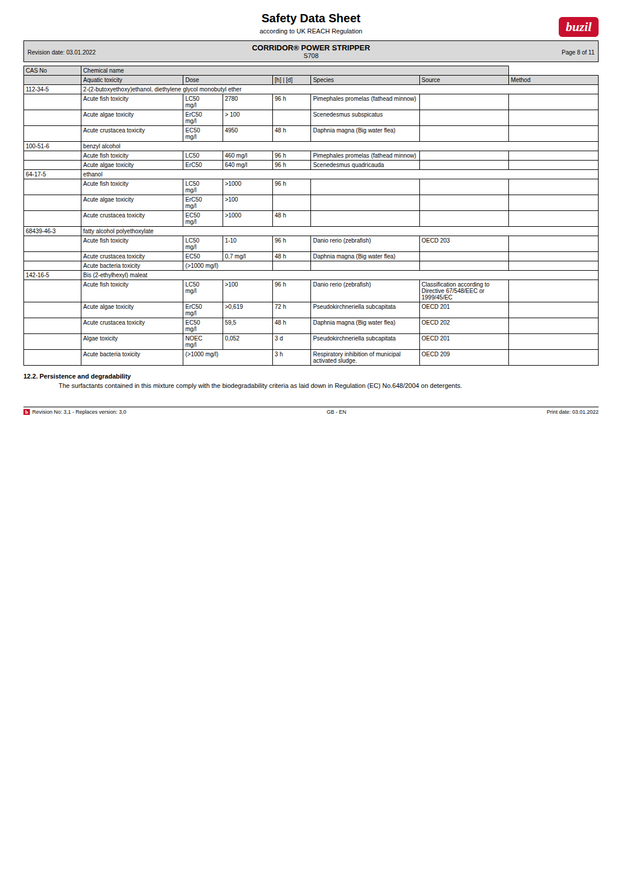Safety Data Sheet
according to UK REACH Regulation
buzil
CORRIDOR® POWER STRIPPER
S708
Revision date: 03.01.2022
Page 8 of 11
| CAS No | Chemical name |
| --- | --- |
| | Aquatic toxicity | Dose | [h] / [d] | Species | Source | Method |
| 112-34-5 | 2-(2-butoxyethoxy)ethanol, diethylene glycol monobutyl ether |
| | Acute fish toxicity | LC50 mg/l | 2780 | 96 h | Pimephales promelas (fathead minnow) | | |
| | Acute algae toxicity | ErC50 mg/l | > 100 | | Scenedesmus subspicatus | | |
| | Acute crustacea toxicity | EC50 mg/l | 4950 | 48 h | Daphnia magna (Big water flea) | | |
| 100-51-6 | benzyl alcohol |
| | Acute fish toxicity | LC50 | 460 mg/l | 96 h | Pimephales promelas (fathead minnow) | | |
| | Acute algae toxicity | ErC50 | 640 mg/l | 96 h | Scenedesmus quadricauda | | |
| 64-17-5 | ethanol |
| | Acute fish toxicity | LC50 mg/l | >1000 | 96 h | | | |
| | Acute algae toxicity | ErC50 mg/l | >100 | | | | |
| | Acute crustacea toxicity | EC50 mg/l | >1000 | 48 h | | | |
| 68439-46-3 | fatty alcohol polyethoxylate |
| | Acute fish toxicity | LC50 mg/l | 1-10 | 96 h | Danio rerio (zebrafish) | OECD 203 | |
| | Acute crustacea toxicity | EC50 | 0,7 mg/l | 48 h | Daphnia magna (Big water flea) | | |
| | Acute bacteria toxicity | (>1000 mg/l) | | | | |
| 142-16-5 | Bis (2-ethylhexyl) maleat |
| | Acute fish toxicity | LC50 mg/l | >100 | 96 h | Danio rerio (zebrafish) | Classification according to Directive 67/548/EEC or 1999/45/EC | |
| | Acute algae toxicity | ErC50 mg/l | >0,619 | 72 h | Pseudokirchneriella subcapitata | OECD 201 | |
| | Acute crustacea toxicity | EC50 mg/l | 59,5 | 48 h | Daphnia magna (Big water flea) | OECD 202 | |
| | Algae toxicity | NOEC mg/l | 0,052 | 3 d | Pseudokirchneriella subcapitata | OECD 201 | |
| | Acute bacteria toxicity | (>1000 mg/l) | 3 h | Respiratory inhibition of municipal activated sludge. | OECD 209 | |
12.2. Persistence and degradability
The surfactants contained in this mixture comply with the biodegradability criteria as laid down in Regulation (EC) No.648/2004 on detergents.
b Revision No: 3,1 - Replaces version: 3,0
GB - EN
Print date: 03.01.2022